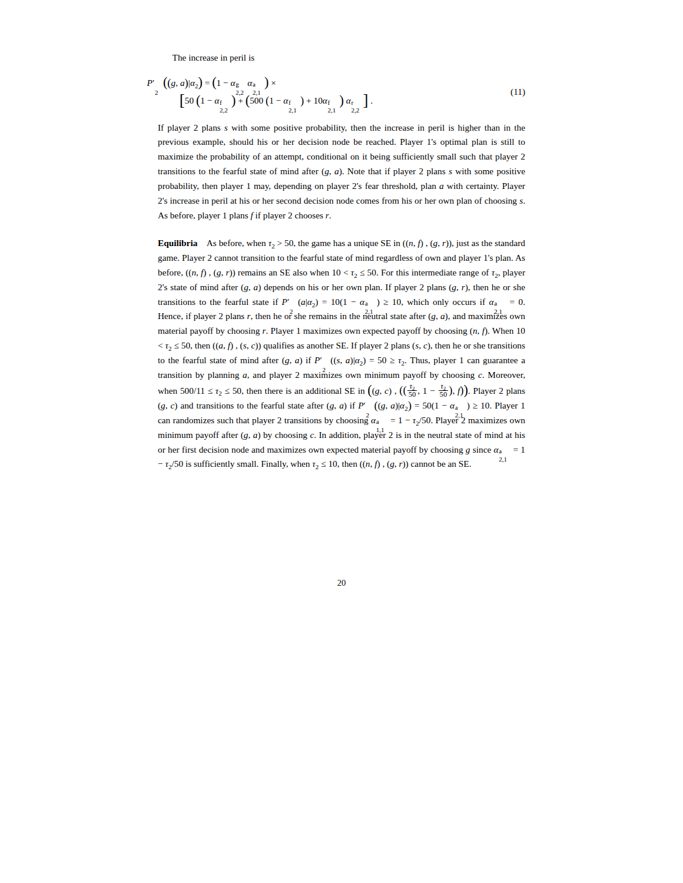The increase in peril is
P′2 ((g, a)|α2) = (1 − αg 2,2 αa 2,1 ) ×
[50 (1 − αf 2,2 ) + (500 (1 − αf 2,1 ) + 10αf 2,1 ) αr 2,2 ] .
(11)
If player 2 plans s with some positive probability, then the increase in peril is higher than in the previous example, should his or her decision node be reached. Player 1's optimal plan is still to maximize the probability of an attempt, conditional on it being sufficiently small such that player 2 transitions to the fearful state of mind after (g, a). Note that if player 2 plans s with some positive probability, then player 1 may, depending on player 2's fear threshold, plan a with certainty. Player 2's increase in peril at his or her second decision node comes from his or her own plan of choosing s. As before, player 1 plans f if player 2 chooses r.
Equilibria As before, when τ2 > 50, the game has a unique SE in ((n, f) , (g, r)), just as the standard game. Player 2 cannot transition to the fearful state of mind regardless of own and player 1's plan. As before, ((n, f) , (g, r)) remains an SE also when 10 < τ2 ≤ 50. For this intermediate range of τ2, player 2's state of mind after (g, a) depends on his or her own plan. If player 2 plans (g, r), then he or she transitions to the fearful state if P′2 (a|α2) = 10(1 − αa 2,1 ) ≥ 10, which only occurs if αa 2,1 = 0. Hence, if player 2 plans r, then he or she remains in the neutral state after (g, a), and maximizes own material payoff by choosing r. Player 1 maximizes own expected payoff by choosing (n, f). When 10 < τ2 ≤ 50, then ((a, f) , (s, c)) qualifies as another SE. If player 2 plans (s, c), then he or she transitions to the fearful state of mind after (g, a) if P′2 ((s, a)|α2) = 50 ≥ τ2. Thus, player 1 can guarantee a transition by planning a, and player 2 maximizes own minimum payoff by choosing c. Moreover, when 500/11 ≤ τ2 ≤ 50, then there is an additional SE in ((g, c) , ((τ250, 1 − τ250), f)). Player 2 plans (g, c) and transitions to the fearful state after (g, a) if P′2 ((g, a)|α2) = 50(1 − αa 2,1 ) ≥ 10. Player 1 can randomizes such that player 2 transitions by choosing αa 1,1 = 1 − τ2/50. Player 2 maximizes own minimum payoff after (g, a) by choosing c. In addition, player 2 is in the neutral state of mind at his or her first decision node and maximizes own expected material payoff by choosing g since αa 2,1 = 1 − τ2/50 is sufficiently small. Finally, when τ2 ≤ 10, then ((n, f) , (g, r)) cannot be an SE.
20